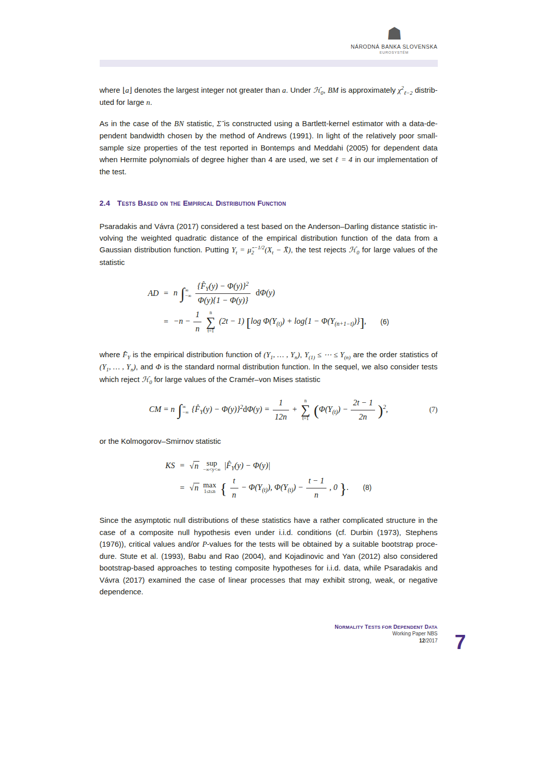☗
NÁRODNÁ BANKA SLOVENSKA
EUROSYSTÉM
where ⌊a⌋ denotes the largest integer not greater than a. Under ℋ0, BM is approximately χ2ℓ−2 distributed for large n.
As in the case of the BN statistic, Σ̂ is constructed using a Bartlett-kernel estimator with a data-dependent bandwidth chosen by the method of Andrews (1991). In light of the relatively poor small-sample size properties of the test reported in Bontemps and Meddahi (2005) for dependent data when Hermite polynomials of degree higher than 4 are used, we set ℓ = 4 in our implementation of the test.
2.4 Tests Based on the Empirical Distribution Function
Psaradakis and Vávra (2017) considered a test based on the Anderson–Darling distance statistic involving the weighted quadratic distance of the empirical distribution function of the data from a Gaussian distribution function. Putting Yt = μ̂2−1/2(Xt − X̄), the test rejects ℋ0 for large values of the statistic
| AD | = | n ∫ ∞ −∞ {F̂ Y (y) − Φ(y)} 2 Φ(y){1 − Φ(y)} d Φ(y) | |
| | = | −n − 1 n n ∑ t=1 (2t − 1) [ log Φ(Y (t) ) + log{1 − Φ(Y (n+1−t) )} ] , | (6) |
where F̂Y is the empirical distribution function of (Y1, … , Yn), Y(1) ≤ ⋯ ≤ Y(n) are the order statistics of (Y1, … , Yn), and Φ is the standard normal distribution function. In the sequel, we also consider tests which reject ℋ0 for large values of the Cramér–von Mises statistic
(7) CM = n ∫∞−∞ {F̂Y(y) − Φ(y)}2d Φ(y) = 112n + n∑t=1 (Φ(Y(t)) − 2t − 12n )2,
or the Kolmogorov–Smirnov statistic
| KS | = | √ n sup −∞<y<∞ /F̂ Y (y) − Φ(y)/ | |
| | = | √ n max 1≤t≤n { t n − Φ(Y (t) ), Φ(Y (t) ) − t − 1 n , 0 } . | (8) |
Since the asymptotic null distributions of these statistics have a rather complicated structure in the case of a composite null hypothesis even under i.i.d. conditions (cf. Durbin (1973), Stephens (1976)), critical values and/or P-values for the tests will be obtained by a suitable bootstrap procedure. Stute et al. (1993), Babu and Rao (2004), and Kojadinovic and Yan (2012) also considered bootstrap-based approaches to testing composite hypotheses for i.i.d. data, while Psaradakis and Vávra (2017) examined the case of linear processes that may exhibit strong, weak, or negative dependence.
NORMALITY TESTS FOR DEPENDENT DATA
Working Paper NBS
12/2017
7